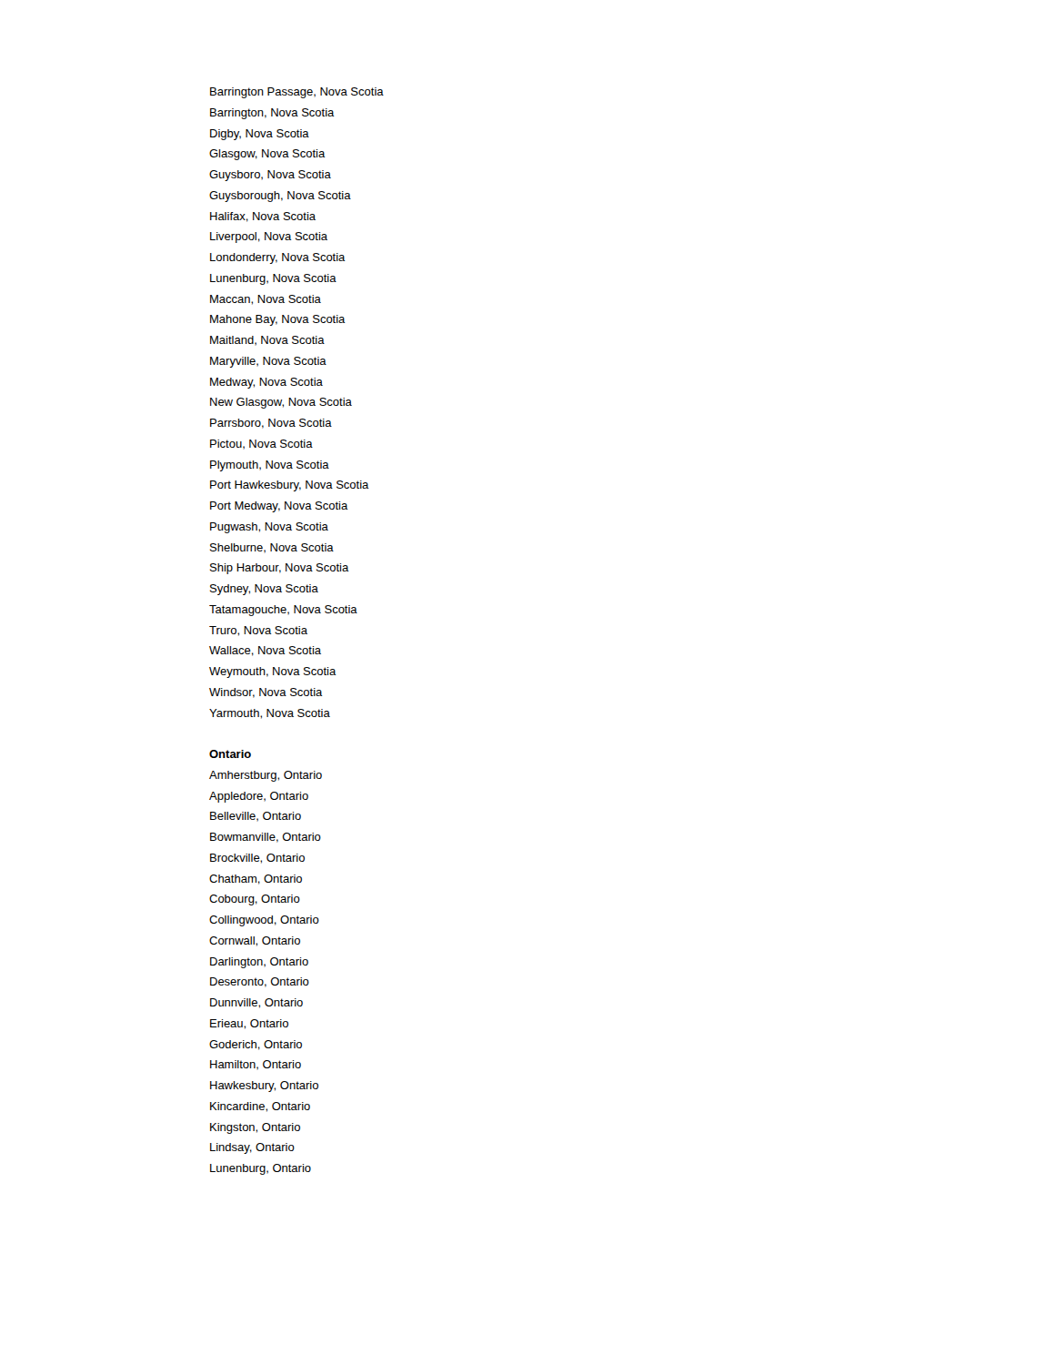Barrington Passage, Nova Scotia
Barrington, Nova Scotia
Digby, Nova Scotia
Glasgow, Nova Scotia
Guysboro, Nova Scotia
Guysborough, Nova Scotia
Halifax, Nova Scotia
Liverpool, Nova Scotia
Londonderry, Nova Scotia
Lunenburg, Nova Scotia
Maccan, Nova Scotia
Mahone Bay, Nova Scotia
Maitland, Nova Scotia
Maryville, Nova Scotia
Medway, Nova Scotia
New Glasgow, Nova Scotia
Parrsboro, Nova Scotia
Pictou, Nova Scotia
Plymouth, Nova Scotia
Port Hawkesbury, Nova Scotia
Port Medway, Nova Scotia
Pugwash, Nova Scotia
Shelburne, Nova Scotia
Ship Harbour, Nova Scotia
Sydney, Nova Scotia
Tatamagouche, Nova Scotia
Truro, Nova Scotia
Wallace, Nova Scotia
Weymouth, Nova Scotia
Windsor, Nova Scotia
Yarmouth, Nova Scotia
Ontario
Amherstburg, Ontario
Appledore, Ontario
Belleville, Ontario
Bowmanville, Ontario
Brockville, Ontario
Chatham, Ontario
Cobourg, Ontario
Collingwood, Ontario
Cornwall, Ontario
Darlington, Ontario
Deseronto, Ontario
Dunnville, Ontario
Erieau, Ontario
Goderich, Ontario
Hamilton, Ontario
Hawkesbury, Ontario
Kincardine, Ontario
Kingston, Ontario
Lindsay, Ontario
Lunenburg, Ontario